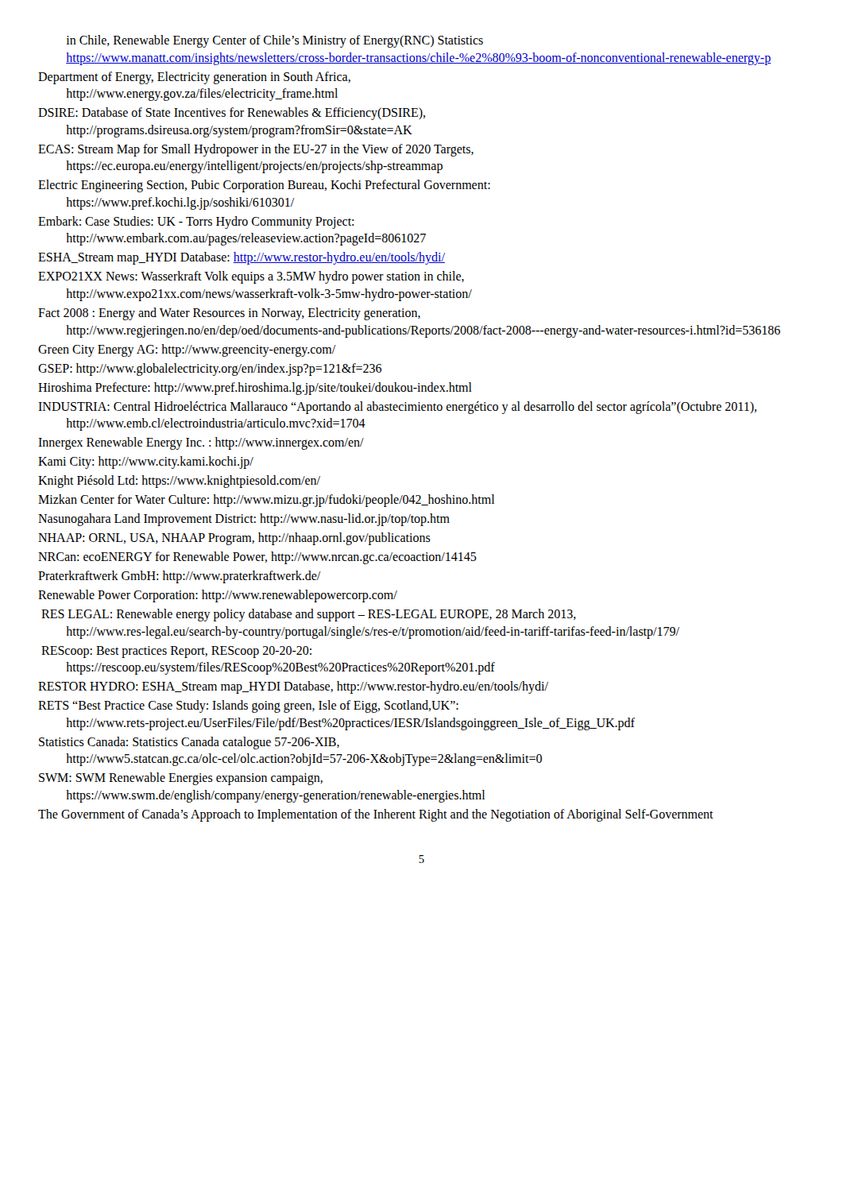in Chile, Renewable Energy Center of Chile’s Ministry of Energy(RNC) Statistics
https://www.manatt.com/insights/newsletters/cross-border-transactions/chile-%e2%80%93-boom-of-nonconventional-renewable-energy-p
Department of Energy, Electricity generation in South Africa,
http://www.energy.gov.za/files/electricity_frame.html
DSIRE: Database of State Incentives for Renewables & Efficiency(DSIRE),
http://programs.dsireusa.org/system/program?fromSir=0&state=AK
ECAS: Stream Map for Small Hydropower in the EU-27 in the View of 2020 Targets,
https://ec.europa.eu/energy/intelligent/projects/en/projects/shp-streammap
Electric Engineering Section, Pubic Corporation Bureau, Kochi Prefectural Government:
https://www.pref.kochi.lg.jp/soshiki/610301/
Embark: Case Studies: UK - Torrs Hydro Community Project:
http://www.embark.com.au/pages/releaseview.action?pageId=8061027
ESHA_Stream map_HYDI Database: http://www.restor-hydro.eu/en/tools/hydi/
EXPO21XX News: Wasserkraft Volk equips a 3.5MW hydro power station in chile,
http://www.expo21xx.com/news/wasserkraft-volk-3-5mw-hydro-power-station/
Fact 2008 : Energy and Water Resources in Norway, Electricity generation,
http://www.regjeringen.no/en/dep/oed/documents-and-publications/Reports/2008/fact-2008---energy-and-water-resources-i.html?id=536186
Green City Energy AG: http://www.greencity-energy.com/
GSEP: http://www.globalelectricity.org/en/index.jsp?p=121&f=236
Hiroshima Prefecture: http://www.pref.hiroshima.lg.jp/site/toukei/doukou-index.html
INDUSTRIA: Central Hidroeléctrica Mallarauco “Aportando al abastecimiento energético y al desarrollo del sector agrícola”(Octubre 2011), http://www.emb.cl/electroindustria/articulo.mvc?xid=1704
Innergex Renewable Energy Inc. : http://www.innergex.com/en/
Kami City: http://www.city.kami.kochi.jp/
Knight Piésold Ltd: https://www.knightpiesold.com/en/
Mizkan Center for Water Culture: http://www.mizu.gr.jp/fudoki/people/042_hoshino.html
Nasunogahara Land Improvement District: http://www.nasu-lid.or.jp/top/top.htm
NHAAP: ORNL, USA, NHAAP Program, http://nhaap.ornl.gov/publications
NRCan: ecoENERGY for Renewable Power, http://www.nrcan.gc.ca/ecoaction/14145
Praterkraftwerk GmbH: http://www.praterkraftwerk.de/
Renewable Power Corporation: http://www.renewablepowercorp.com/
RES LEGAL: Renewable energy policy database and support – RES-LEGAL EUROPE, 28 March 2013,
http://www.res-legal.eu/search-by-country/portugal/single/s/res-e/t/promotion/aid/feed-in-tariff-tarifas-feed-in/lastp/179/
REScoop: Best practices Report, REScoop 20-20-20:
https://rescoop.eu/system/files/REScoop%20Best%20Practices%20Report%201.pdf
RESTOR HYDRO: ESHA_Stream map_HYDI Database, http://www.restor-hydro.eu/en/tools/hydi/
RETS “Best Practice Case Study: Islands going green, Isle of Eigg, Scotland,UK”:
http://www.rets-project.eu/UserFiles/File/pdf/Best%20practices/IESR/Islandsgoinggreen_Isle_of_Eigg_UK.pdf
Statistics Canada: Statistics Canada catalogue 57-206-XIB,
http://www5.statcan.gc.ca/olc-cel/olc.action?objId=57-206-X&objType=2&lang=en&limit=0
SWM: SWM Renewable Energies expansion campaign,
https://www.swm.de/english/company/energy-generation/renewable-energies.html
The Government of Canada’s Approach to Implementation of the Inherent Right and the Negotiation of Aboriginal Self-Government
5